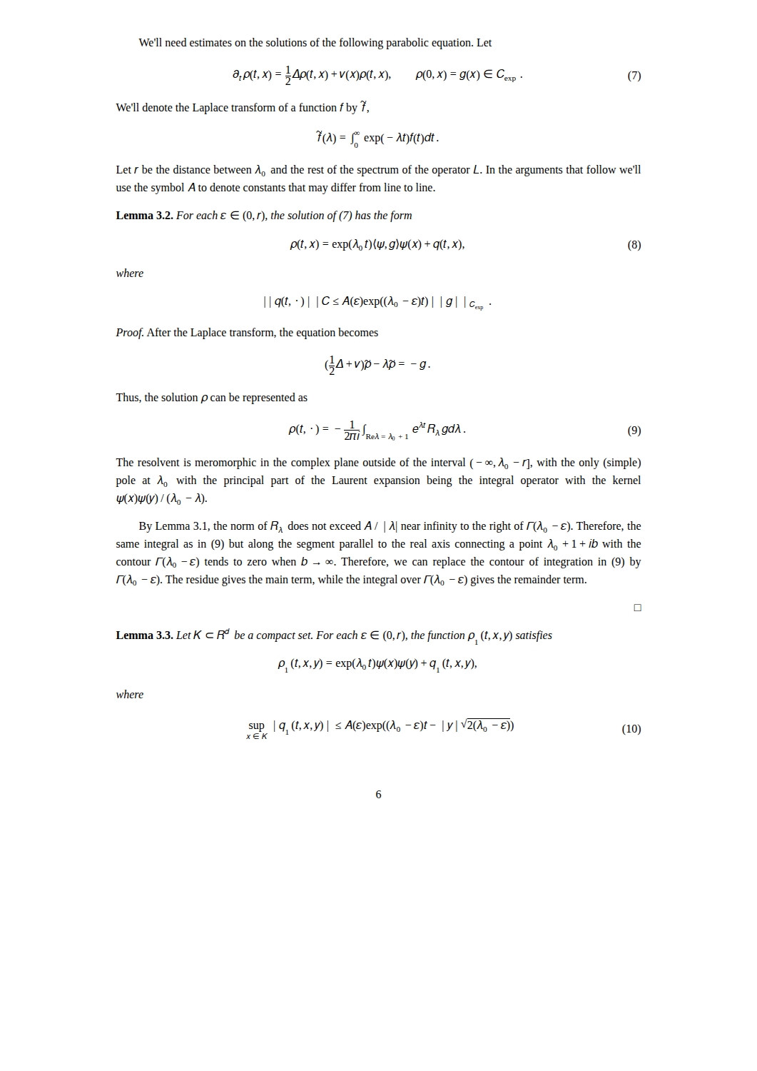We'll need estimates on the solutions of the following parabolic equation. Let
∂tρ(t,x) = 12 Δρ(t,x) + v(x)ρ(t,x) , ρ(0,x) = g(x) ∈ Cexp . (7)
We'll denote the Laplace transform of a function f by f~,
f~(λ) = ∫0∞ exp(−λt)f(t)dt .
Let r be the distance between λ0 and the rest of the spectrum of the operator L. In the arguments that follow we'll use the symbol A to denote constants that may differ from line to line.
Lemma 3.2. For each ε∈(0,r), the solution of (7) has the form
ρ(t,x) = exp(λ0t) ⟨ψ,g⟩ ψ(x) + q(t,x) , (8)
where
||q(t,·)||C ≤ A(ε) exp((λ0−ε)t) ||g|| Cexp .
Proof. After the Laplace transform, the equation becomes
( 12 Δ+v ) ρ~ − λ ρ~ = −g .
Thus, the solution ρ can be represented as
ρ(t,·) = − 12πi ∫Reλ=λ0+1 eλt Rλ gdλ . (9)
The resolvent is meromorphic in the complex plane outside of the interval (−∞,λ0−r], with the only (simple) pole at λ0 with the principal part of the Laurent expansion being the integral operator with the kernel ψ(x)ψ(y)/(λ0−λ).
By Lemma 3.1, the norm of Rλ does not exceed A/|λ| near infinity to the right of Γ(λ0−ε). Therefore, the same integral as in (9) but along the segment parallel to the real axis connecting a point λ0+1+ib with the contour Γ(λ0−ε) tends to zero when b→∞. Therefore, we can replace the contour of integration in (9) by Γ(λ0−ε). The residue gives the main term, while the integral over Γ(λ0−ε) gives the remainder term.
□
Lemma 3.3. Let K⊂Rd be a compact set. For each ε∈(0,r), the function ρ1(t,x,y) satisfies
ρ1(t,x,y) = exp(λ0t) ψ(x) ψ(y) + q1(t,x,y) ,
where
sup x∈K |q1(t,x,y)| ≤ A(ε) exp( (λ0−ε)t − |y| 2(λ0−ε) ) (10)
6